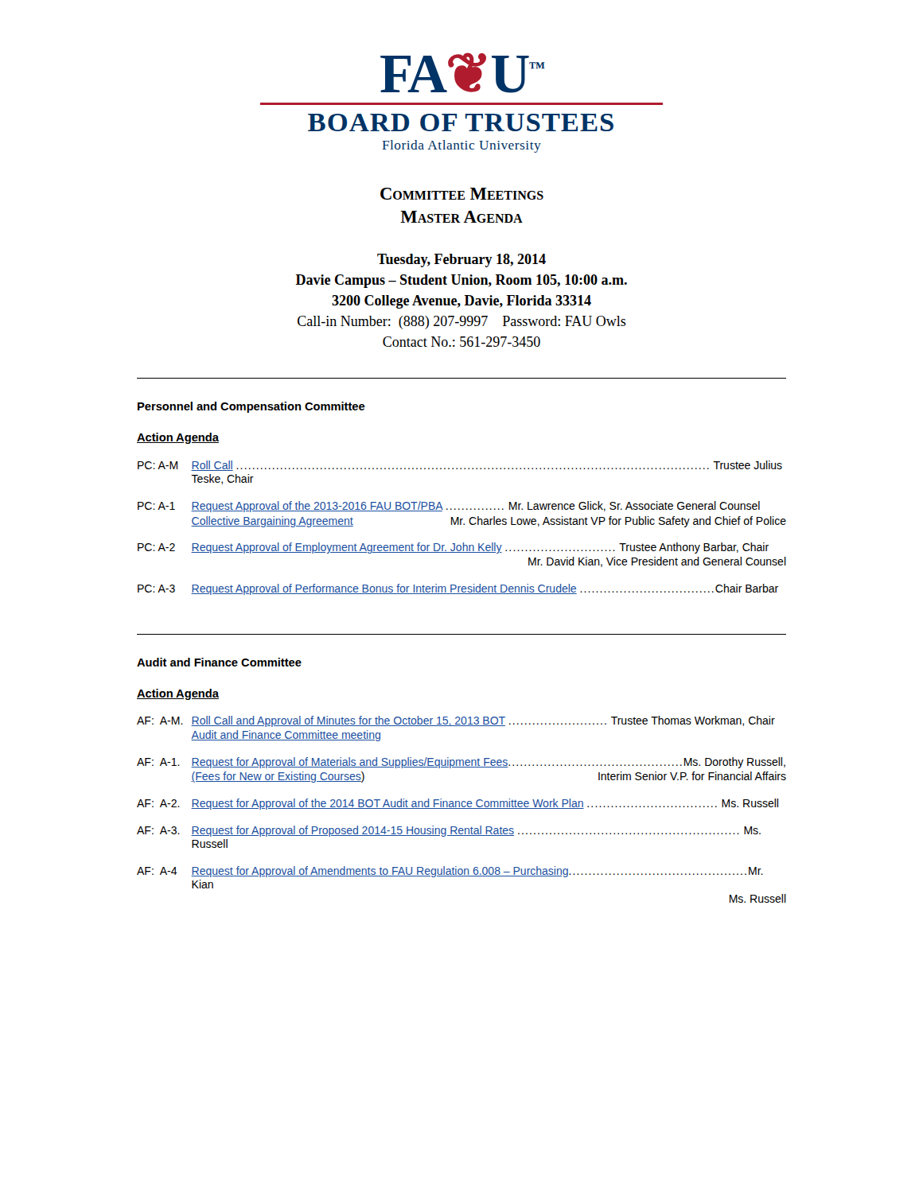FA❦U™
BOARD OF TRUSTEES
Florida Atlantic University
Committee Meetings
Master Agenda
Tuesday, February 18, 2014
Davie Campus – Student Union, Room 105, 10:00 a.m.
3200 College Avenue, Davie, Florida 33314
Call-in Number: (888) 207-9997 Password: FAU Owls
Contact No.: 561-297-3450
Personnel and Compensation Committee
Action Agenda
| PC: A-M | Roll Call ....................................................................................................................... Trustee Julius Teske, Chair |
| PC: A-1 | Request Approval of the 2013-2016 FAU BOT/PBA ............... Mr. Lawrence Glick, Sr. Associate General Counsel Collective Bargaining Agreement Mr. Charles Lowe, Assistant VP for Public Safety and Chief of Police |
| PC: A-2 | Request Approval of Employment Agreement for Dr. John Kelly ............................ Trustee Anthony Barbar, Chair Mr. David Kian, Vice President and General Counsel |
| PC: A-3 | Request Approval of Performance Bonus for Interim President Dennis Crudele .................................. Chair Barbar |
Audit and Finance Committee
Action Agenda
| AF: A-M. | Roll Call and Approval of Minutes for the October 15, 2013 BOT ......................... Trustee Thomas Workman, Chair Audit and Finance Committee meeting |
| AF: A-1. | Request for Approval of Materials and Supplies/Equipment Fees ............................................ Ms. Dorothy Russell, (Fees for New or Existing Courses ) Interim Senior V.P. for Financial Affairs |
| AF: A-2. | Request for Approval of the 2014 BOT Audit and Finance Committee Work Plan ................................. Ms. Russell |
| AF: A-3. | Request for Approval of Proposed 2014-15 Housing Rental Rates ........................................................ Ms. Russell |
| AF: A-4 | Request for Approval of Amendments to FAU Regulation 6.008 – Purchasing ............................................. Mr. Kian Ms. Russell |